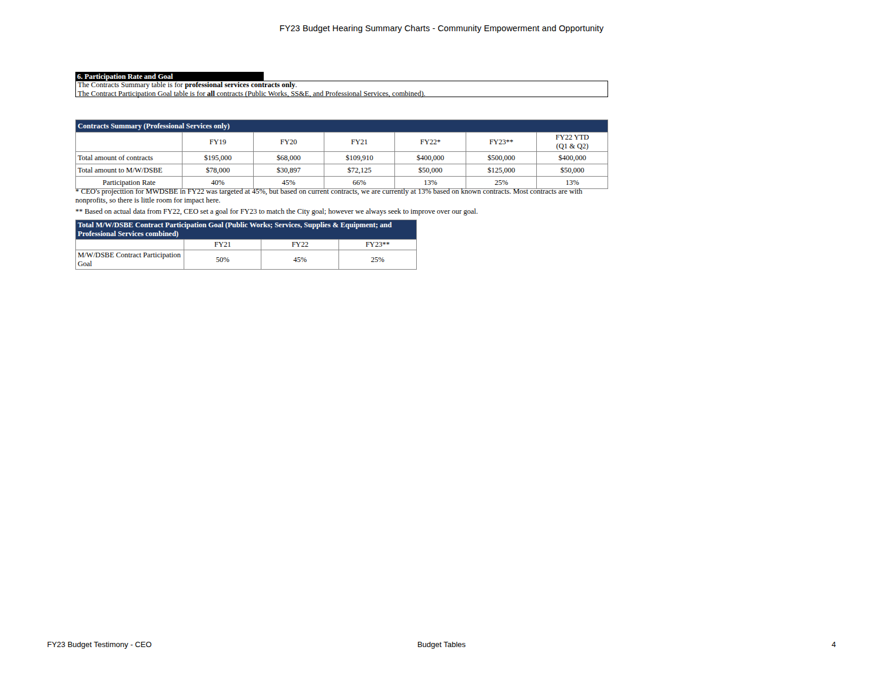FY23 Budget Hearing Summary Charts - Community Empowerment and Opportunity
6. Participation Rate and Goal
The Contracts Summary table is for professional services contracts only.
The Contract Participation Goal table is for all contracts (Public Works, SS&E, and Professional Services, combined).
| Contracts Summary (Professional Services only) |
| | FY19 | FY20 | FY21 | FY22* | FY23** | FY22 YTD (Q1 & Q2) |
| Total amount of contracts | $195,000 | $68,000 | $109,910 | $400,000 | $500,000 | $400,000 |
| Total amount to M/W/DSBE | $78,000 | $30,897 | $72,125 | $50,000 | $125,000 | $50,000 |
| Participation Rate | 40% | 45% | 66% | 13% | 25% | 13% |
* CEO's projecttion for MWDSBE in FY22 was targeted at 45%, but based on current contracts, we are currently at 13% based on known contracts. Most contracts are with
nonprofits, so there is little room for impact here.
** Based on actual data from FY22, CEO set a goal for FY23 to match the City goal; however we always seek to improve over our goal.
| Total M/W/DSBE Contract Participation Goal (Public Works; Services, Supplies & Equipment; and Professional Services combined) |
| | FY21 | FY22 | FY23** |
| M/W/DSBE Contract Participation Goal | 50% | 45% | 25% |
FY23 Budget Testimony - CEO Budget Tables 4